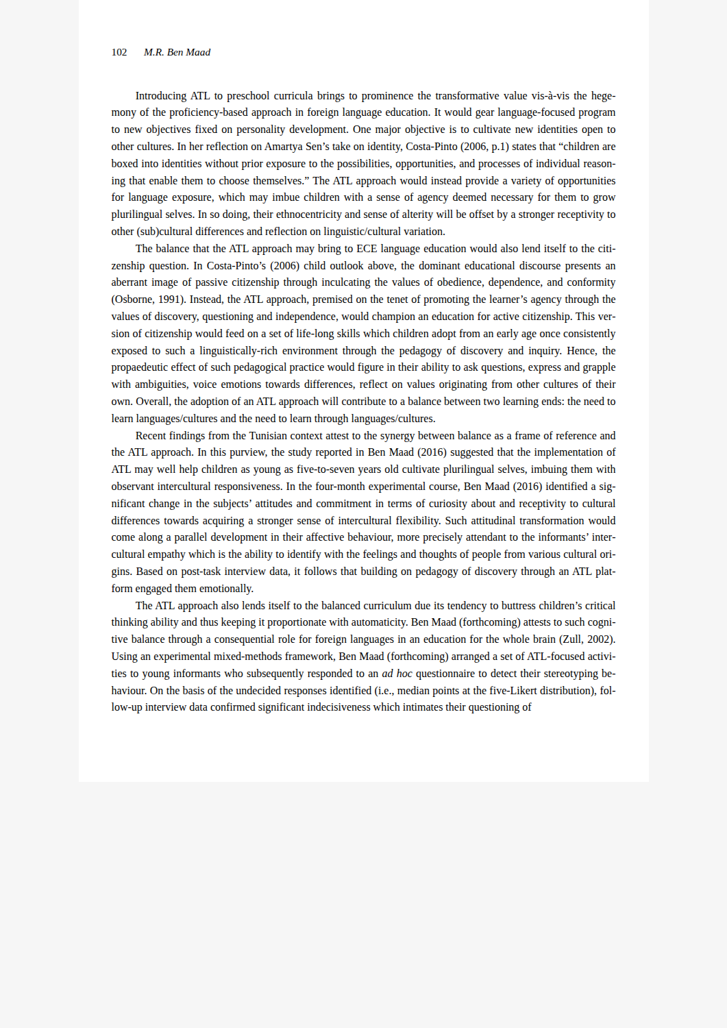102 M.R. Ben Maad
Introducing ATL to preschool curricula brings to prominence the transformative value vis-à-vis the hegemony of the proficiency-based approach in foreign language education. It would gear language-focused program to new objectives fixed on personality development. One major objective is to cultivate new identities open to other cultures. In her reflection on Amartya Sen’s take on identity, Costa-Pinto (2006, p.1) states that “children are boxed into identities without prior exposure to the possibilities, opportunities, and processes of individual reasoning that enable them to choose themselves.” The ATL approach would instead provide a variety of opportunities for language exposure, which may imbue children with a sense of agency deemed necessary for them to grow plurilingual selves. In so doing, their ethnocentricity and sense of alterity will be offset by a stronger receptivity to other (sub)cultural differences and reflection on linguistic/cultural variation.
The balance that the ATL approach may bring to ECE language education would also lend itself to the citizenship question. In Costa-Pinto’s (2006) child outlook above, the dominant educational discourse presents an aberrant image of passive citizenship through inculcating the values of obedience, dependence, and conformity (Osborne, 1991). Instead, the ATL approach, premised on the tenet of promoting the learner’s agency through the values of discovery, questioning and independence, would champion an education for active citizenship. This version of citizenship would feed on a set of life-long skills which children adopt from an early age once consistently exposed to such a linguistically-rich environment through the pedagogy of discovery and inquiry. Hence, the propaedeutic effect of such pedagogical practice would figure in their ability to ask questions, express and grapple with ambiguities, voice emotions towards differences, reflect on values originating from other cultures of their own. Overall, the adoption of an ATL approach will contribute to a balance between two learning ends: the need to learn languages/cultures and the need to learn through languages/cultures.
Recent findings from the Tunisian context attest to the synergy between balance as a frame of reference and the ATL approach. In this purview, the study reported in Ben Maad (2016) suggested that the implementation of ATL may well help children as young as five-to-seven years old cultivate plurilingual selves, imbuing them with observant intercultural responsiveness. In the four-month experimental course, Ben Maad (2016) identified a significant change in the subjects’ attitudes and commitment in terms of curiosity about and receptivity to cultural differences towards acquiring a stronger sense of intercultural flexibility. Such attitudinal transformation would come along a parallel development in their affective behaviour, more precisely attendant to the informants’ intercultural empathy which is the ability to identify with the feelings and thoughts of people from various cultural origins. Based on post-task interview data, it follows that building on pedagogy of discovery through an ATL platform engaged them emotionally.
The ATL approach also lends itself to the balanced curriculum due its tendency to buttress children’s critical thinking ability and thus keeping it proportionate with automaticity. Ben Maad (forthcoming) attests to such cognitive balance through a consequential role for foreign languages in an education for the whole brain (Zull, 2002). Using an experimental mixed-methods framework, Ben Maad (forthcoming) arranged a set of ATL-focused activities to young informants who subsequently responded to an ad hoc questionnaire to detect their stereotyping behaviour. On the basis of the undecided responses identified (i.e., median points at the five-Likert distribution), follow-up interview data confirmed significant indecisiveness which intimates their questioning of